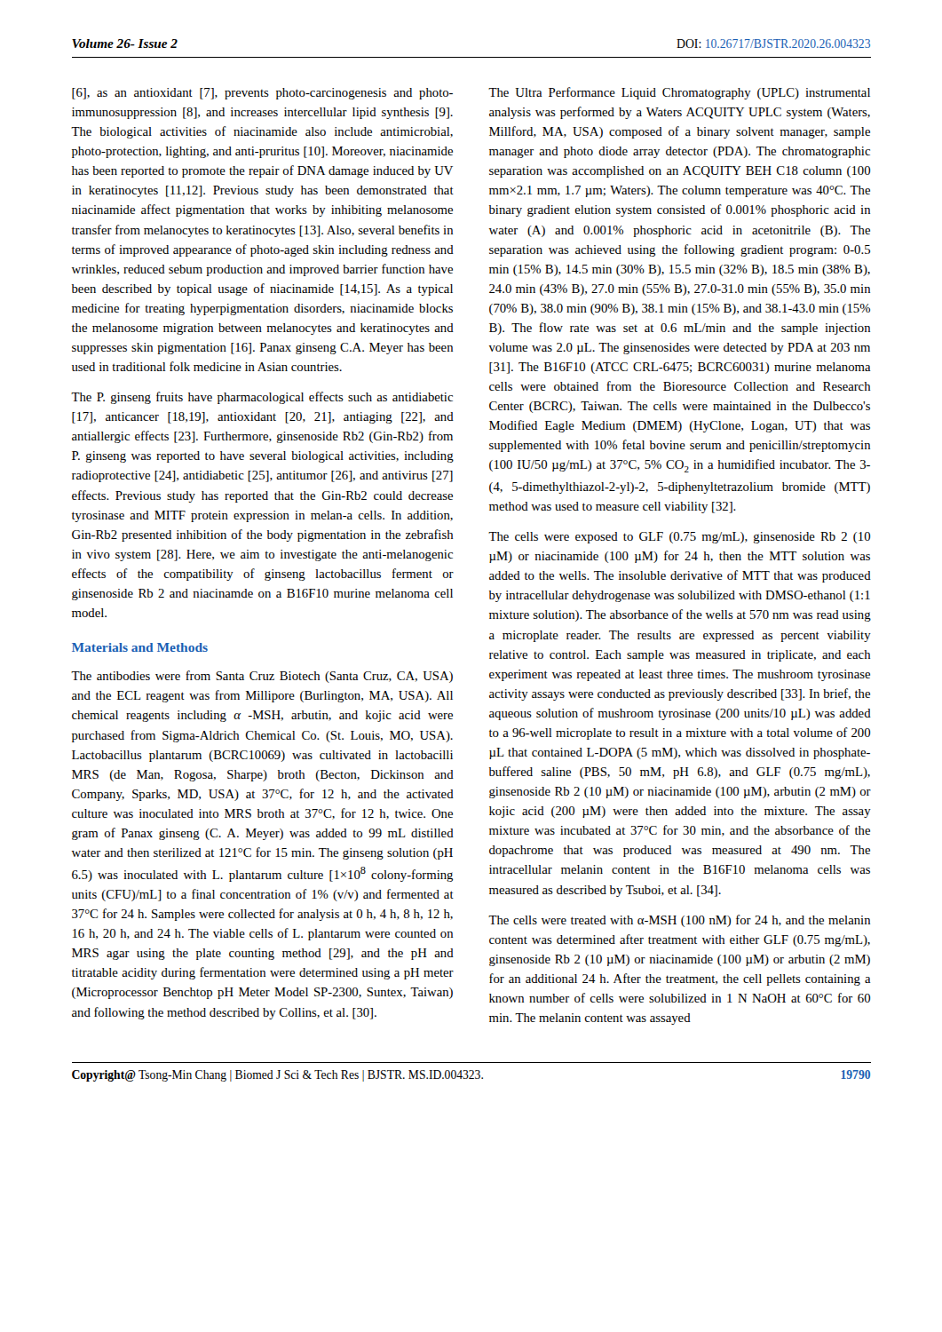Volume 26- Issue 2
DOI: 10.26717/BJSTR.2020.26.004323
[6], as an antioxidant [7], prevents photo-carcinogenesis and photo-immunosuppression [8], and increases intercellular lipid synthesis [9]. The biological activities of niacinamide also include antimicrobial, photo-protection, lighting, and anti-pruritus [10]. Moreover, niacinamide has been reported to promote the repair of DNA damage induced by UV in keratinocytes [11,12]. Previous study has been demonstrated that niacinamide affect pigmentation that works by inhibiting melanosome transfer from melanocytes to keratinocytes [13]. Also, several benefits in terms of improved appearance of photo-aged skin including redness and wrinkles, reduced sebum production and improved barrier function have been described by topical usage of niacinamide [14,15]. As a typical medicine for treating hyperpigmentation disorders, niacinamide blocks the melanosome migration between melanocytes and keratinocytes and suppresses skin pigmentation [16]. Panax ginseng C.A. Meyer has been used in traditional folk medicine in Asian countries.
The P. ginseng fruits have pharmacological effects such as antidiabetic [17], anticancer [18,19], antioxidant [20, 21], antiaging [22], and antiallergic effects [23]. Furthermore, ginsenoside Rb2 (Gin-Rb2) from P. ginseng was reported to have several biological activities, including radioprotective [24], antidiabetic [25], antitumor [26], and antivirus [27] effects. Previous study has reported that the Gin-Rb2 could decrease tyrosinase and MITF protein expression in melan-a cells. In addition, Gin-Rb2 presented inhibition of the body pigmentation in the zebrafish in vivo system [28]. Here, we aim to investigate the anti-melanogenic effects of the compatibility of ginseng lactobacillus ferment or ginsenoside Rb 2 and niacinamde on a B16F10 murine melanoma cell model.
Materials and Methods
The antibodies were from Santa Cruz Biotech (Santa Cruz, CA, USA) and the ECL reagent was from Millipore (Burlington, MA, USA). All chemical reagents including α -MSH, arbutin, and kojic acid were purchased from Sigma-Aldrich Chemical Co. (St. Louis, MO, USA). Lactobacillus plantarum (BCRC10069) was cultivated in lactobacilli MRS (de Man, Rogosa, Sharpe) broth (Becton, Dickinson and Company, Sparks, MD, USA) at 37°C, for 12 h, and the activated culture was inoculated into MRS broth at 37°C, for 12 h, twice. One gram of Panax ginseng (C. A. Meyer) was added to 99 mL distilled water and then sterilized at 121°C for 15 min. The ginseng solution (pH 6.5) was inoculated with L. plantarum culture [1×108 colony-forming units (CFU)/mL] to a final concentration of 1% (v/v) and fermented at 37°C for 24 h. Samples were collected for analysis at 0 h, 4 h, 8 h, 12 h, 16 h, 20 h, and 24 h. The viable cells of L. plantarum were counted on MRS agar using the plate counting method [29], and the pH and titratable acidity during fermentation were determined using a pH meter (Microprocessor Benchtop pH Meter Model SP-2300, Suntex, Taiwan) and following the method described by Collins, et al. [30].
The Ultra Performance Liquid Chromatography (UPLC) instrumental analysis was performed by a Waters ACQUITY UPLC system (Waters, Millford, MA, USA) composed of a binary solvent manager, sample manager and photo diode array detector (PDA). The chromatographic separation was accomplished on an ACQUITY BEH C18 column (100 mm×2.1 mm, 1.7 µm; Waters). The column temperature was 40°C. The binary gradient elution system consisted of 0.001% phosphoric acid in water (A) and 0.001% phosphoric acid in acetonitrile (B). The separation was achieved using the following gradient program: 0-0.5 min (15% B), 14.5 min (30% B), 15.5 min (32% B), 18.5 min (38% B), 24.0 min (43% B), 27.0 min (55% B), 27.0-31.0 min (55% B), 35.0 min (70% B), 38.0 min (90% B), 38.1 min (15% B), and 38.1-43.0 min (15% B). The flow rate was set at 0.6 mL/min and the sample injection volume was 2.0 µL. The ginsenosides were detected by PDA at 203 nm [31]. The B16F10 (ATCC CRL-6475; BCRC60031) murine melanoma cells were obtained from the Bioresource Collection and Research Center (BCRC), Taiwan. The cells were maintained in the Dulbecco's Modified Eagle Medium (DMEM) (HyClone, Logan, UT) that was supplemented with 10% fetal bovine serum and penicillin/streptomycin (100 IU/50 µg/mL) at 37°C, 5% CO2 in a humidified incubator. The 3-(4, 5-dimethylthiazol-2-yl)-2, 5-diphenyltetrazolium bromide (MTT) method was used to measure cell viability [32].
The cells were exposed to GLF (0.75 mg/mL), ginsenoside Rb 2 (10 µM) or niacinamide (100 µM) for 24 h, then the MTT solution was added to the wells. The insoluble derivative of MTT that was produced by intracellular dehydrogenase was solubilized with DMSO-ethanol (1:1 mixture solution). The absorbance of the wells at 570 nm was read using a microplate reader. The results are expressed as percent viability relative to control. Each sample was measured in triplicate, and each experiment was repeated at least three times. The mushroom tyrosinase activity assays were conducted as previously described [33]. In brief, the aqueous solution of mushroom tyrosinase (200 units/10 µL) was added to a 96-well microplate to result in a mixture with a total volume of 200 µL that contained L-DOPA (5 mM), which was dissolved in phosphate-buffered saline (PBS, 50 mM, pH 6.8), and GLF (0.75 mg/mL), ginsenoside Rb 2 (10 µM) or niacinamide (100 µM), arbutin (2 mM) or kojic acid (200 µM) were then added into the mixture. The assay mixture was incubated at 37°C for 30 min, and the absorbance of the dopachrome that was produced was measured at 490 nm. The intracellular melanin content in the B16F10 melanoma cells was measured as described by Tsuboi, et al. [34].
The cells were treated with α-MSH (100 nM) for 24 h, and the melanin content was determined after treatment with either GLF (0.75 mg/mL), ginsenoside Rb 2 (10 µM) or niacinamide (100 µM) or arbutin (2 mM) for an additional 24 h. After the treatment, the cell pellets containing a known number of cells were solubilized in 1 N NaOH at 60°C for 60 min. The melanin content was assayed
Copyright@ Tsong-Min Chang | Biomed J Sci & Tech Res | BJSTR. MS.ID.004323.
19790